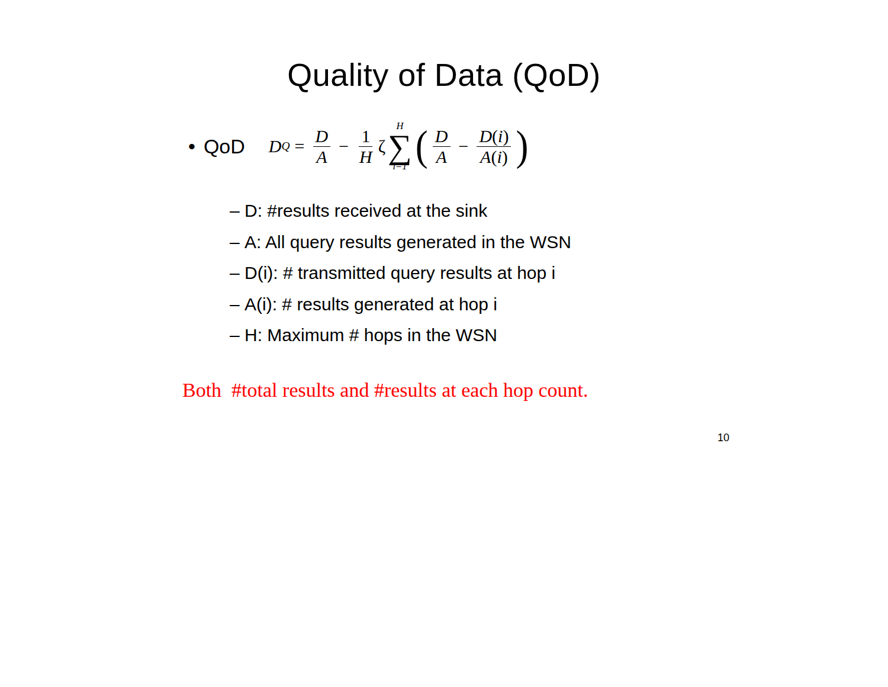Quality of Data (QoD)
• QoD DQ = DA − 1 H ζ H ∑ i=1 ( DA − D(i) A(i) )
D: #results received at the sink
A: All query results generated in the WSN
D(i): # transmitted query results at hop i
A(i): # results generated at hop i
H: Maximum # hops in the WSN
Both #total results and #results at each hop count.
10